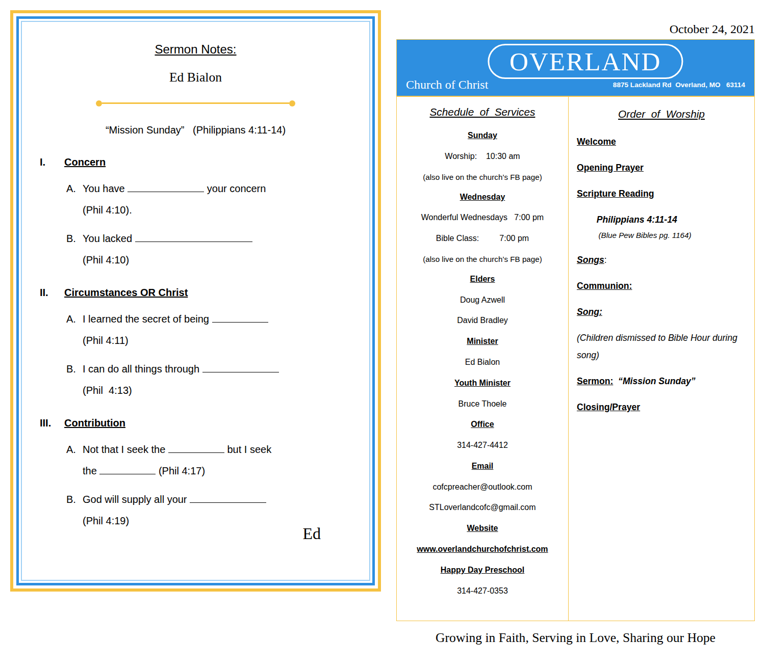Sermon Notes:
Ed Bialon
“Mission Sunday” (Philippians 4:11-14)
I. Concern
A. You have your concern (Phil 4:10).
B. You lacked (Phil 4:10)
II. Circumstances OR Christ
A. I learned the secret of being (Phil 4:11)
B. I can do all things through (Phil 4:13)
III. Contribution
A. Not that I seek the but I seek the (Phil 4:17)
B. God will supply all your (Phil 4:19)
Ed
October 24, 2021
OVERLAND
Church of Christ
8875 Lackland Rd Overland, MO 63114
| Schedule of Services Sunday Worship: 10:30 am (also live on the church’s FB page) Wednesday Wonderful Wednesdays 7:00 pm Bible Class: 7:00 pm (also live on the church’s FB page) Elders Doug Azwell David Bradley Minister Ed Bialon Youth Minister Bruce Thoele Office 314-427-4412 Email cofcpreacher@outlook.com STLoverlandcofc@gmail.com Website www.overlandchurchofchrist.com Happy Day Preschool 314-427-0353 | Order of Worship Welcome Opening Prayer Scripture Reading Philippians 4:11-14 (Blue Pew Bibles pg. 1164) Songs : Communion: Song: (Children dismissed to Bible Hour during song) Sermon: “Mission Sunday” Closing/Prayer |
Growing in Faith, Serving in Love, Sharing our Hope